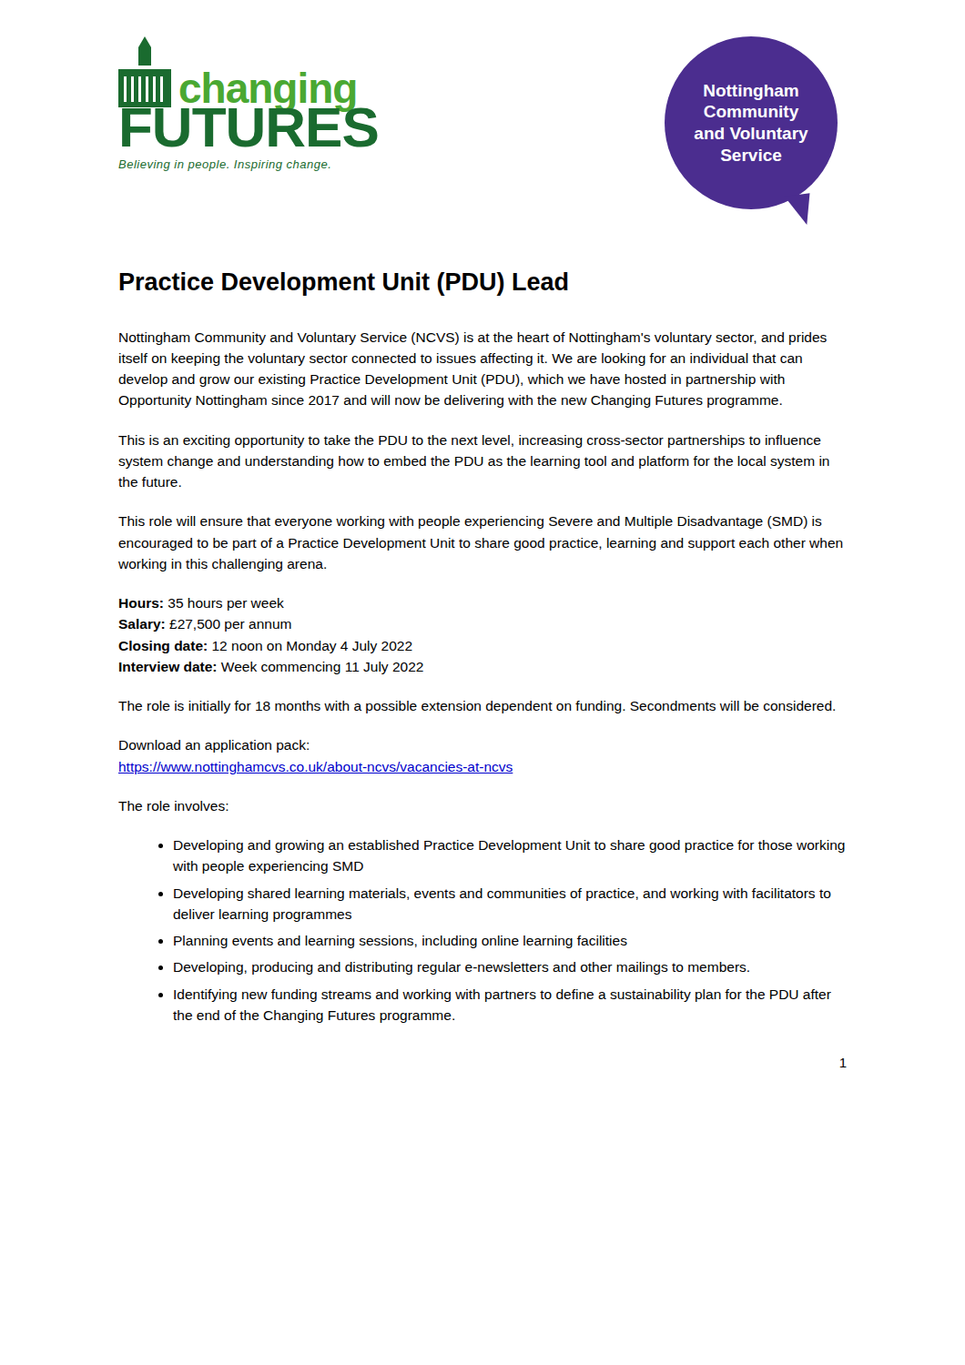changing
FUTURES
Believing in people. Inspiring change.
Nottingham
Community
and Voluntary
Service
Practice Development Unit (PDU) Lead
Nottingham Community and Voluntary Service (NCVS) is at the heart of Nottingham's voluntary sector, and prides itself on keeping the voluntary sector connected to issues affecting it. We are looking for an individual that can develop and grow our existing Practice Development Unit (PDU), which we have hosted in partnership with Opportunity Nottingham since 2017 and will now be delivering with the new Changing Futures programme.
This is an exciting opportunity to take the PDU to the next level, increasing cross-sector partnerships to influence system change and understanding how to embed the PDU as the learning tool and platform for the local system in the future.
This role will ensure that everyone working with people experiencing Severe and Multiple Disadvantage (SMD) is encouraged to be part of a Practice Development Unit to share good practice, learning and support each other when working in this challenging arena.
Hours: 35 hours per week
Salary: £27,500 per annum
Closing date: 12 noon on Monday 4 July 2022
Interview date: Week commencing 11 July 2022
The role is initially for 18 months with a possible extension dependent on funding. Secondments will be considered.
Download an application pack:
https://www.nottinghamcvs.co.uk/about-ncvs/vacancies-at-ncvs
The role involves:
Developing and growing an established Practice Development Unit to share good practice for those working with people experiencing SMD
Developing shared learning materials, events and communities of practice, and working with facilitators to deliver learning programmes
Planning events and learning sessions, including online learning facilities
Developing, producing and distributing regular e-newsletters and other mailings to members.
Identifying new funding streams and working with partners to define a sustainability plan for the PDU after the end of the Changing Futures programme.
1